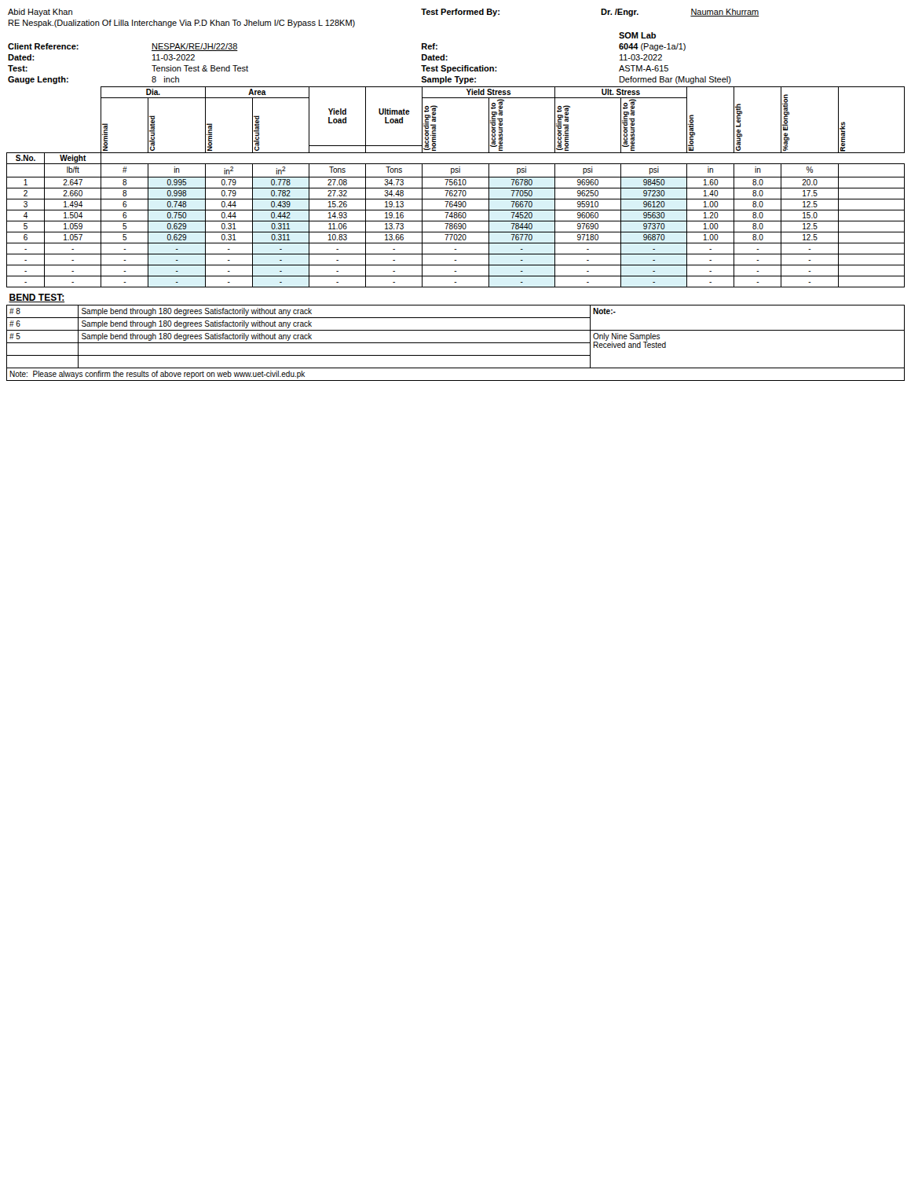| Abid Hayat Khan | Test Performed By: | Dr. /Engr. | Nauman Khurram |
| RE Nespak.(Dualization Of Lilla Interchange Via P.D Khan To Jhelum I/C Bypass L 128KM) |
| | | | SOM Lab |
| Client Reference: | NESPAK/RE/JH/22/38 | Ref: | 6044 (Page-1a/1) |
| Dated: | 11-03-2022 | Dated: | 11-03-2022 |
| Test: | Tension Test & Bend Test | Test Specification: | ASTM-A-615 |
| Gauge Length: | 8 inch | Sample Type: | Deformed Bar (Mughal Steel) |
| | | Dia. | Area | Yield Load | Ultimate Load | Yield Stress | Ult. Stress | Elongation | Gauge Length | %age Elongation | Remarks |
| --- | --- | --- | --- | --- | --- | --- | --- | --- | --- | --- | --- |
| Nominal | Calculated | Nominal | Calculated | (according to nominal area) | (according to measured area) | (according to nominal area) | (according to measured area) |
| S.No. | Weight | |
| | lb/ft | # | in | in 2 | in 2 | Tons | Tons | psi | psi | psi | psi | in | in | % | |
| 1 | 2.647 | 8 | 0.995 | 0.79 | 0.778 | 27.08 | 34.73 | 75610 | 76780 | 96960 | 98450 | 1.60 | 8.0 | 20.0 | |
| 2 | 2.660 | 8 | 0.998 | 0.79 | 0.782 | 27.32 | 34.48 | 76270 | 77050 | 96250 | 97230 | 1.40 | 8.0 | 17.5 | |
| 3 | 1.494 | 6 | 0.748 | 0.44 | 0.439 | 15.26 | 19.13 | 76490 | 76670 | 95910 | 96120 | 1.00 | 8.0 | 12.5 | |
| 4 | 1.504 | 6 | 0.750 | 0.44 | 0.442 | 14.93 | 19.16 | 74860 | 74520 | 96060 | 95630 | 1.20 | 8.0 | 15.0 | |
| 5 | 1.059 | 5 | 0.629 | 0.31 | 0.311 | 11.06 | 13.73 | 78690 | 78440 | 97690 | 97370 | 1.00 | 8.0 | 12.5 | |
| 6 | 1.057 | 5 | 0.629 | 0.31 | 0.311 | 10.83 | 13.66 | 77020 | 76770 | 97180 | 96870 | 1.00 | 8.0 | 12.5 | |
| - | - | - | - | - | - | - | - | - | - | - | - | - | - | - | |
| - | - | - | - | - | - | - | - | - | - | - | - | - | - | - | |
| - | - | - | - | - | - | - | - | - | - | - | - | - | - | - | |
| - | - | - | - | - | - | - | - | - | - | - | - | - | - | - | |
| BEND TEST: |
| # 8 | Sample bend through 180 degrees Satisfactorily without any crack | Note:- |
| # 6 | Sample bend through 180 degrees Satisfactorily without any crack |
| # 5 | Sample bend through 180 degrees Satisfactorily without any crack | Only Nine Samples Received and Tested |
| Note: Please always confirm the results of above report on web www.uet-civil.edu.pk |